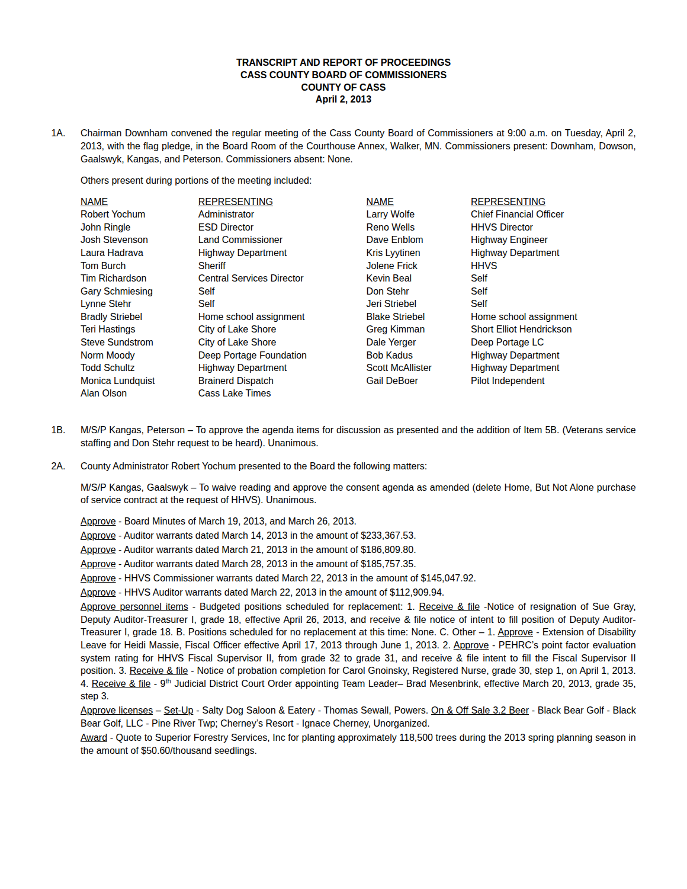TRANSCRIPT AND REPORT OF PROCEEDINGS
CASS COUNTY BOARD OF COMMISSIONERS
COUNTY OF CASS
April 2, 2013
1A.
Chairman Downham convened the regular meeting of the Cass County Board of Commissioners at 9:00 a.m. on Tuesday, April 2, 2013, with the flag pledge, in the Board Room of the Courthouse Annex, Walker, MN. Commissioners present: Downham, Dowson, Gaalswyk, Kangas, and Peterson. Commissioners absent: None.
Others present during portions of the meeting included:
| NAME | REPRESENTING | NAME | REPRESENTING |
| --- | --- | --- | --- |
| Robert Yochum | Administrator | Larry Wolfe | Chief Financial Officer |
| John Ringle | ESD Director | Reno Wells | HHVS Director |
| Josh Stevenson | Land Commissioner | Dave Enblom | Highway Engineer |
| Laura Hadrava | Highway Department | Kris Lyytinen | Highway Department |
| Tom Burch | Sheriff | Jolene Frick | HHVS |
| Tim Richardson | Central Services Director | Kevin Beal | Self |
| Gary Schmiesing | Self | Don Stehr | Self |
| Lynne Stehr | Self | Jeri Striebel | Self |
| Bradly Striebel | Home school assignment | Blake Striebel | Home school assignment |
| Teri Hastings | City of Lake Shore | Greg Kimman | Short Elliot Hendrickson |
| Steve Sundstrom | City of Lake Shore | Dale Yerger | Deep Portage LC |
| Norm Moody | Deep Portage Foundation | Bob Kadus | Highway Department |
| Todd Schultz | Highway Department | Scott McAllister | Highway Department |
| Monica Lundquist | Brainerd Dispatch | Gail DeBoer | Pilot Independent |
| Alan Olson | Cass Lake Times | | |
1B.
M/S/P Kangas, Peterson – To approve the agenda items for discussion as presented and the addition of Item 5B. (Veterans service staffing and Don Stehr request to be heard). Unanimous.
2A.
County Administrator Robert Yochum presented to the Board the following matters:
M/S/P Kangas, Gaalswyk – To waive reading and approve the consent agenda as amended (delete Home, But Not Alone purchase of service contract at the request of HHVS). Unanimous.
Approve - Board Minutes of March 19, 2013, and March 26, 2013.
Approve - Auditor warrants dated March 14, 2013 in the amount of $233,367.53.
Approve - Auditor warrants dated March 21, 2013 in the amount of $186,809.80.
Approve - Auditor warrants dated March 28, 2013 in the amount of $185,757.35.
Approve - HHVS Commissioner warrants dated March 22, 2013 in the amount of $145,047.92.
Approve - HHVS Auditor warrants dated March 22, 2013 in the amount of $112,909.94.
Approve personnel items - Budgeted positions scheduled for replacement: 1. Receive & file -Notice of resignation of Sue Gray, Deputy Auditor-Treasurer I, grade 18, effective April 26, 2013, and receive & file notice of intent to fill position of Deputy Auditor-Treasurer I, grade 18. B. Positions scheduled for no replacement at this time: None. C. Other – 1. Approve - Extension of Disability Leave for Heidi Massie, Fiscal Officer effective April 17, 2013 through June 1, 2013. 2. Approve - PEHRC’s point factor evaluation system rating for HHVS Fiscal Supervisor II, from grade 32 to grade 31, and receive & file intent to fill the Fiscal Supervisor II position. 3. Receive & file - Notice of probation completion for Carol Gnoinsky, Registered Nurse, grade 30, step 1, on April 1, 2013. 4. Receive & file - 9th Judicial District Court Order appointing Team Leader– Brad Mesenbrink, effective March 20, 2013, grade 35, step 3.
Approve licenses – Set-Up - Salty Dog Saloon & Eatery - Thomas Sewall, Powers. On & Off Sale 3.2 Beer - Black Bear Golf - Black Bear Golf, LLC - Pine River Twp; Cherney’s Resort - Ignace Cherney, Unorganized.
Award - Quote to Superior Forestry Services, Inc for planting approximately 118,500 trees during the 2013 spring planning season in the amount of $50.60/thousand seedlings.